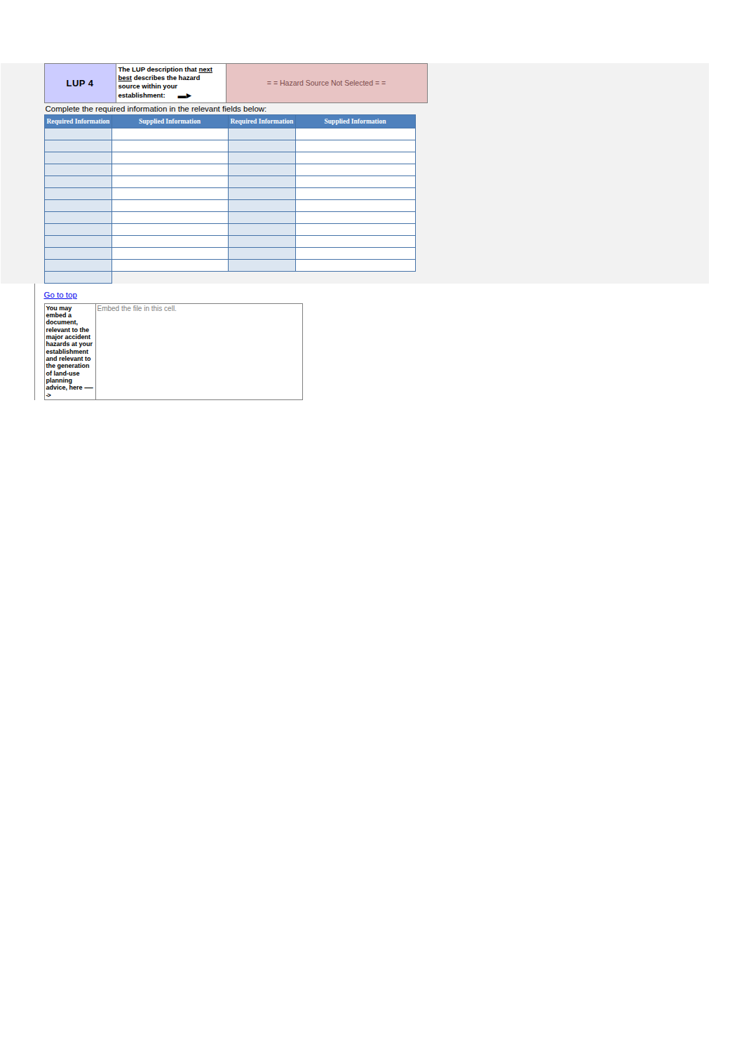| LUP 4 | The LUP description that next best describes the hazard source within your establishment: ▬► | = = Hazard Source Not Selected = = |
Complete the required information in the relevant fields below:
| Required Information | Supplied Information | Required Information | Supplied Information |
| --- | --- | --- | --- |
Go to top
| You may embed a document, relevant to the major accident hazards at your establishment and relevant to the generation of land-use planning advice, here -------> | Embed the file in this cell. |